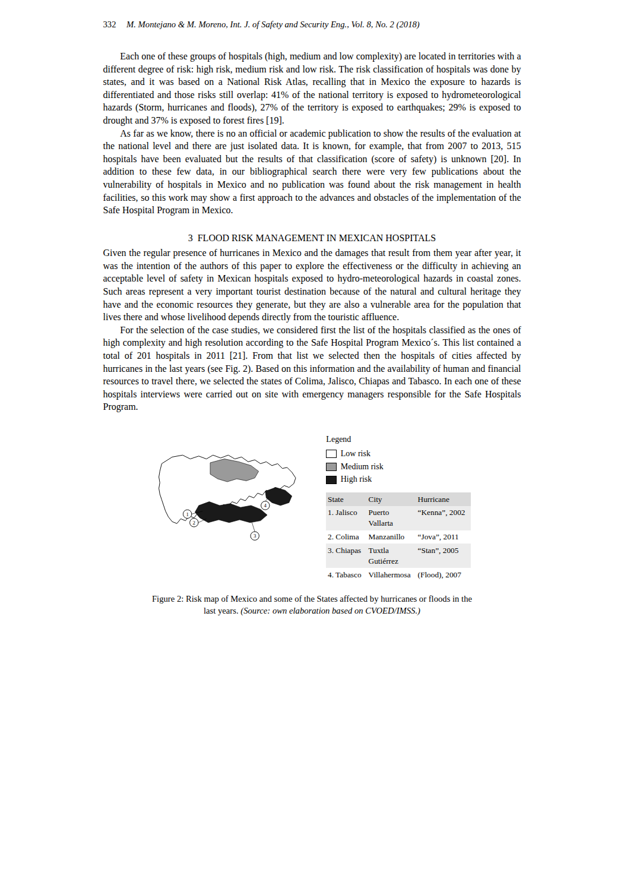332 M. Montejano & M. Moreno, Int. J. of Safety and Security Eng., Vol. 8, No. 2 (2018)
Each one of these groups of hospitals (high, medium and low complexity) are located in territories with a different degree of risk: high risk, medium risk and low risk. The risk classification of hospitals was done by states, and it was based on a National Risk Atlas, recalling that in Mexico the exposure to hazards is differentiated and those risks still overlap: 41% of the national territory is exposed to hydrometeorological hazards (Storm, hurricanes and floods), 27% of the territory is exposed to earthquakes; 29% is exposed to drought and 37% is exposed to forest fires [19].
As far as we know, there is no an official or academic publication to show the results of the evaluation at the national level and there are just isolated data. It is known, for example, that from 2007 to 2013, 515 hospitals have been evaluated but the results of that classification (score of safety) is unknown [20]. In addition to these few data, in our bibliographical search there were very few publications about the vulnerability of hospitals in Mexico and no publication was found about the risk management in health facilities, so this work may show a first approach to the advances and obstacles of the implementation of the Safe Hospital Program in Mexico.
3 FLOOD RISK MANAGEMENT IN MEXICAN HOSPITALS
Given the regular presence of hurricanes in Mexico and the damages that result from them year after year, it was the intention of the authors of this paper to explore the effectiveness or the difficulty in achieving an acceptable level of safety in Mexican hospitals exposed to hydro-meteorological hazards in coastal zones. Such areas represent a very important tourist destination because of the natural and cultural heritage they have and the economic resources they generate, but they are also a vulnerable area for the population that lives there and whose livelihood depends directly from the touristic affluence.
For the selection of the case studies, we considered first the list of the hospitals classified as the ones of high complexity and high resolution according to the Safe Hospital Program Mexico´s. This list contained a total of 201 hospitals in 2011 [21]. From that list we selected then the hospitals of cities affected by hurricanes in the last years (see Fig. 2). Based on this information and the availability of human and financial resources to travel there, we selected the states of Colima, Jalisco, Chiapas and Tabasco. In each one of these hospitals interviews were carried out on site with emergency managers responsible for the Safe Hospitals Program.
1 2 3 4
Legend
Low risk
Medium risk
High risk
| State | City | Hurricane |
| --- | --- | --- |
| 1. Jalisco | Puerto Vallarta | “Kenna”, 2002 |
| 2. Colima | Manzanillo | “Jova”, 2011 |
| 3. Chiapas | Tuxtla Gutiérrez | “Stan”, 2005 |
| 4. Tabasco | Villahermosa | (Flood), 2007 |
Figure 2: Risk map of Mexico and some of the States affected by hurricanes or floods in the last years. (Source: own elaboration based on CVOED/IMSS.)